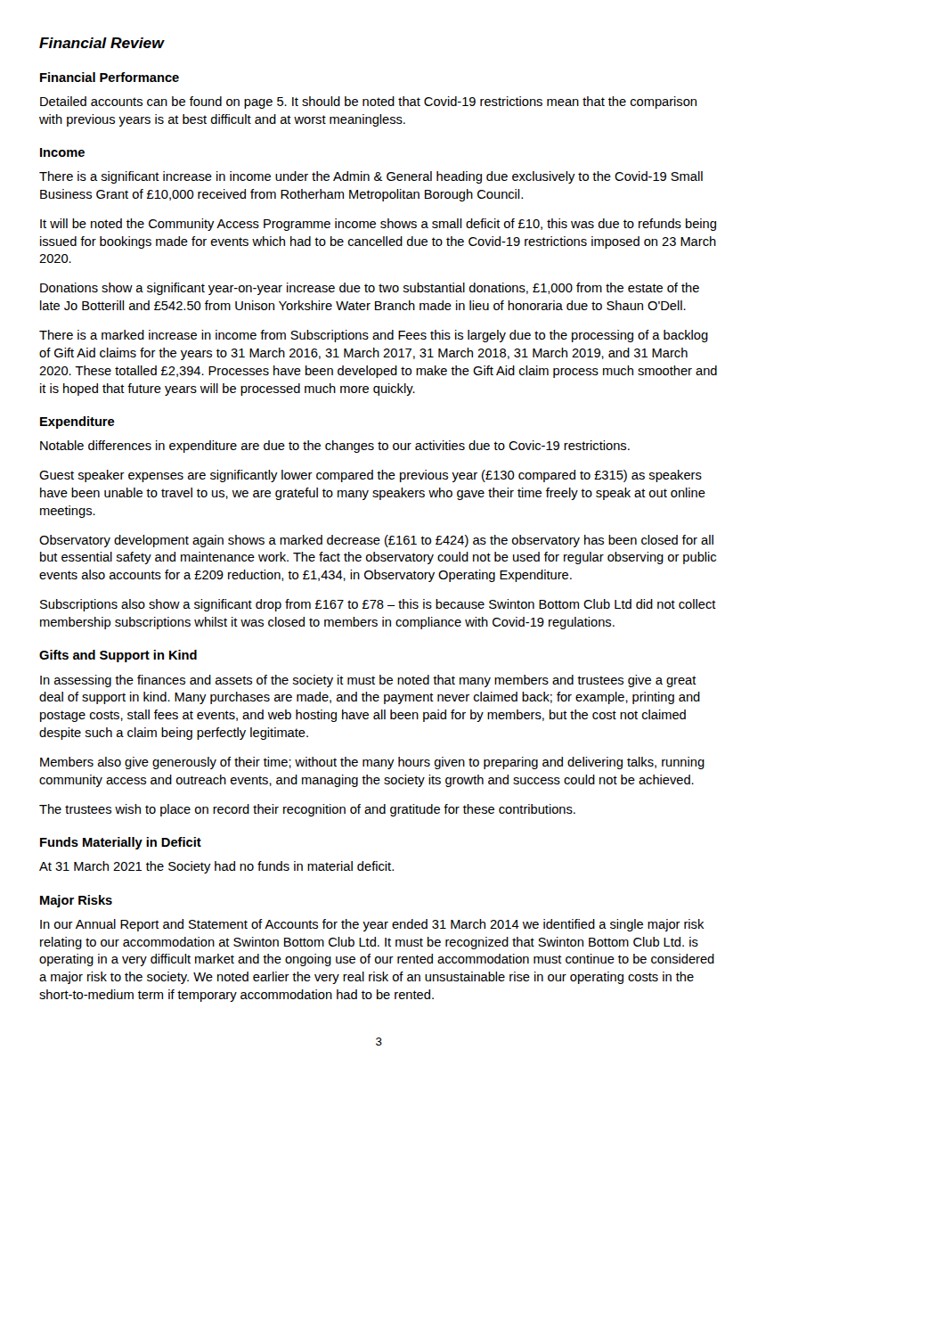Financial Review
Financial Performance
Detailed accounts can be found on page 5. It should be noted that Covid-19 restrictions mean that the comparison with previous years is at best difficult and at worst meaningless.
Income
There is a significant increase in income under the Admin & General heading due exclusively to the Covid-19 Small Business Grant of £10,000 received from Rotherham Metropolitan Borough Council.
It will be noted the Community Access Programme income shows a small deficit of £10, this was due to refunds being issued for bookings made for events which had to be cancelled due to the Covid-19 restrictions imposed on 23 March 2020.
Donations show a significant year-on-year increase due to two substantial donations, £1,000 from the estate of the late Jo Botterill and £542.50 from Unison Yorkshire Water Branch made in lieu of honoraria due to Shaun O'Dell.
There is a marked increase in income from Subscriptions and Fees this is largely due to the processing of a backlog of Gift Aid claims for the years to 31 March 2016, 31 March 2017, 31 March 2018, 31 March 2019, and 31 March 2020. These totalled £2,394. Processes have been developed to make the Gift Aid claim process much smoother and it is hoped that future years will be processed much more quickly.
Expenditure
Notable differences in expenditure are due to the changes to our activities due to Covic-19 restrictions.
Guest speaker expenses are significantly lower compared the previous year (£130 compared to £315) as speakers have been unable to travel to us, we are grateful to many speakers who gave their time freely to speak at out online meetings.
Observatory development again shows a marked decrease (£161 to £424) as the observatory has been closed for all but essential safety and maintenance work. The fact the observatory could not be used for regular observing or public events also accounts for a £209 reduction, to £1,434, in Observatory Operating Expenditure.
Subscriptions also show a significant drop from £167 to £78 – this is because Swinton Bottom Club Ltd did not collect membership subscriptions whilst it was closed to members in compliance with Covid-19 regulations.
Gifts and Support in Kind
In assessing the finances and assets of the society it must be noted that many members and trustees give a great deal of support in kind. Many purchases are made, and the payment never claimed back; for example, printing and postage costs, stall fees at events, and web hosting have all been paid for by members, but the cost not claimed despite such a claim being perfectly legitimate.
Members also give generously of their time; without the many hours given to preparing and delivering talks, running community access and outreach events, and managing the society its growth and success could not be achieved.
The trustees wish to place on record their recognition of and gratitude for these contributions.
Funds Materially in Deficit
At 31 March 2021 the Society had no funds in material deficit.
Major Risks
In our Annual Report and Statement of Accounts for the year ended 31 March 2014 we identified a single major risk relating to our accommodation at Swinton Bottom Club Ltd. It must be recognized that Swinton Bottom Club Ltd. is operating in a very difficult market and the ongoing use of our rented accommodation must continue to be considered a major risk to the society. We noted earlier the very real risk of an unsustainable rise in our operating costs in the short-to-medium term if temporary accommodation had to be rented.
3